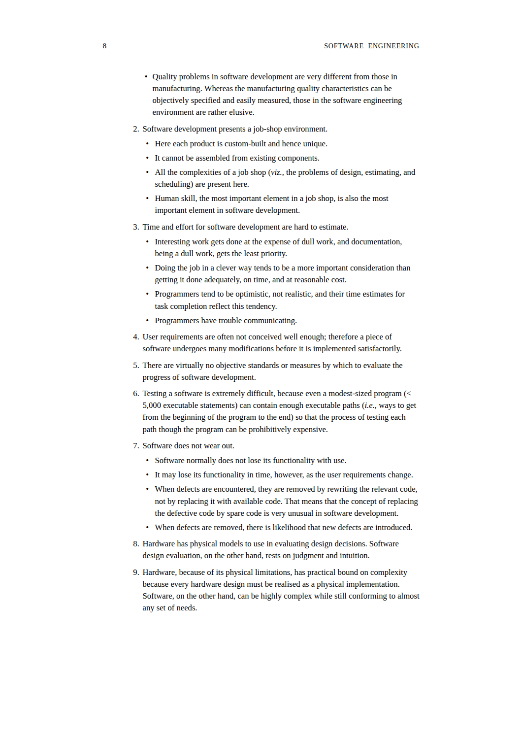8 SOFTWARE ENGINEERING
Quality problems in software development are very different from those in manufacturing. Whereas the manufacturing quality characteristics can be objectively specified and easily measured, those in the software engineering environment are rather elusive.
Software development presents a job-shop environment.
Here each product is custom-built and hence unique.
It cannot be assembled from existing components.
All the complexities of a job shop (viz., the problems of design, estimating, and scheduling) are present here.
Human skill, the most important element in a job shop, is also the most important element in software development.
Time and effort for software development are hard to estimate.
Interesting work gets done at the expense of dull work, and documentation, being a dull work, gets the least priority.
Doing the job in a clever way tends to be a more important consideration than getting it done adequately, on time, and at reasonable cost.
Programmers tend to be optimistic, not realistic, and their time estimates for task completion reflect this tendency.
Programmers have trouble communicating.
User requirements are often not conceived well enough; therefore a piece of software undergoes many modifications before it is implemented satisfactorily.
There are virtually no objective standards or measures by which to evaluate the progress of software development.
Testing a software is extremely difficult, because even a modest-sized program (< 5,000 executable statements) can contain enough executable paths (i.e., ways to get from the beginning of the program to the end) so that the process of testing each path though the program can be prohibitively expensive.
Software does not wear out.
Software normally does not lose its functionality with use.
It may lose its functionality in time, however, as the user requirements change.
When defects are encountered, they are removed by rewriting the relevant code, not by replacing it with available code. That means that the concept of replacing the defective code by spare code is very unusual in software development.
When defects are removed, there is likelihood that new defects are introduced.
Hardware has physical models to use in evaluating design decisions. Software design evaluation, on the other hand, rests on judgment and intuition.
Hardware, because of its physical limitations, has practical bound on complexity because every hardware design must be realised as a physical implementation. Software, on the other hand, can be highly complex while still conforming to almost any set of needs.